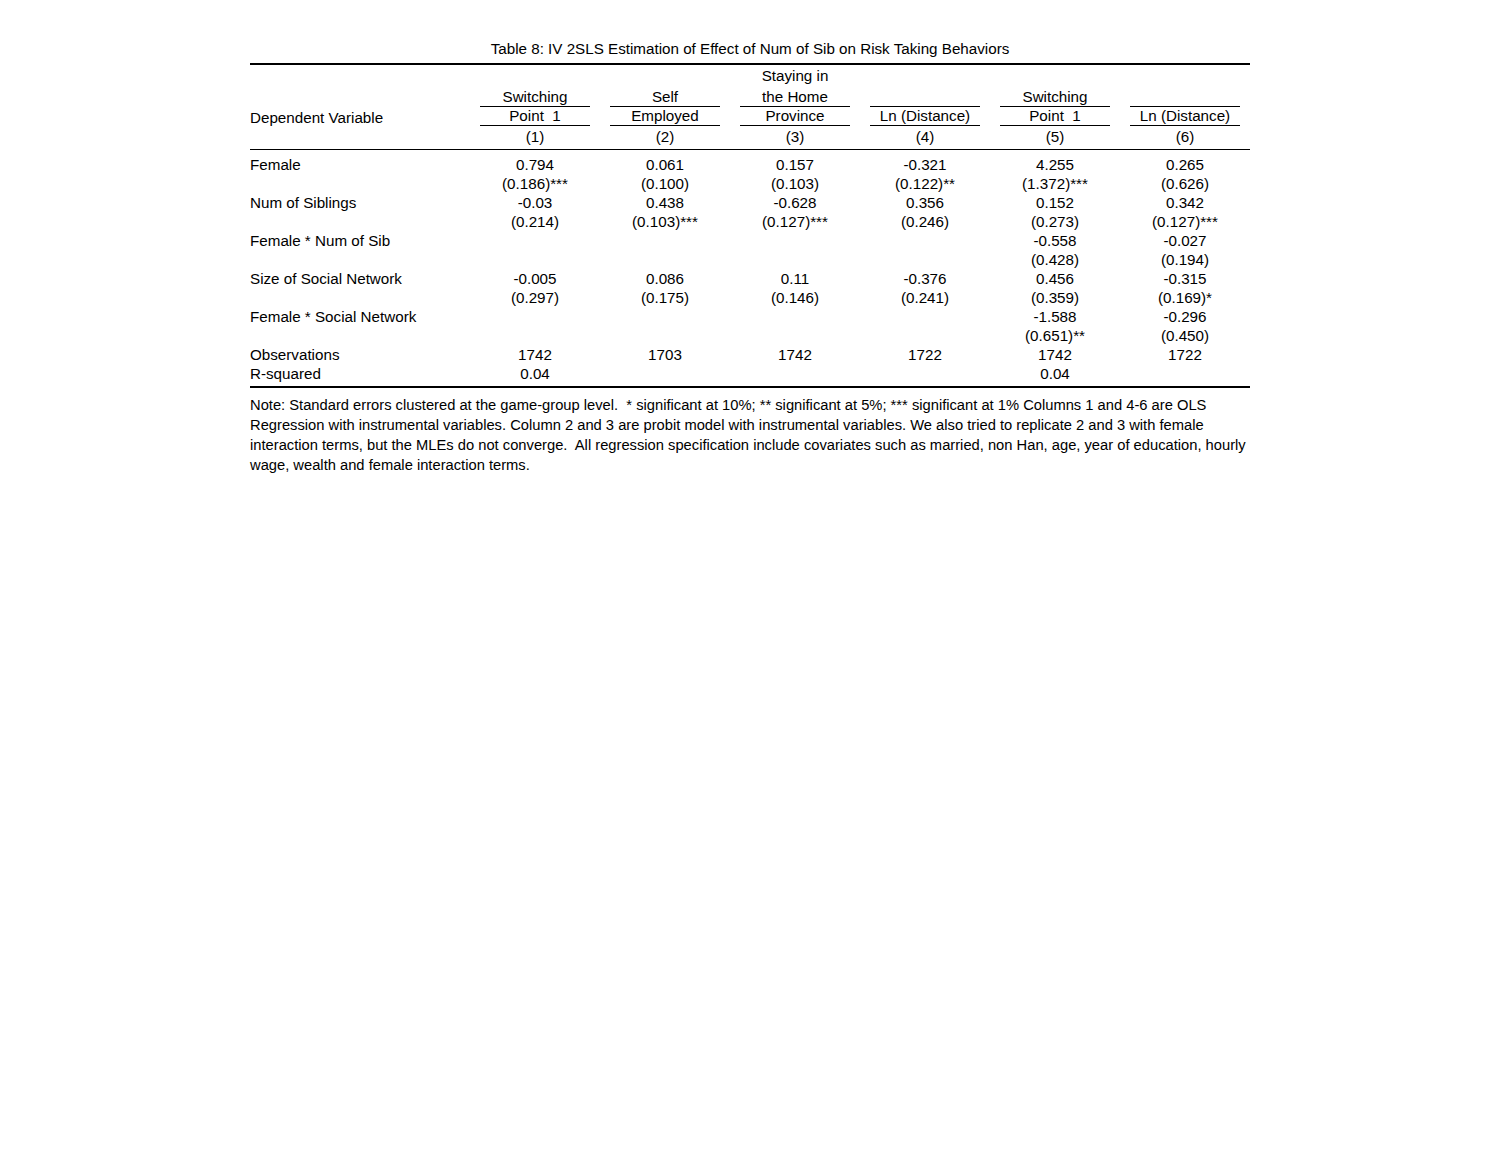Table 8: IV 2SLS Estimation of Effect of Num of Sib on Risk Taking Behaviors
| | | | Staying in | | | |
| --- | --- | --- | --- | --- | --- | --- |
| Dependent Variable | Switching Point 1 | Self Employed | the Home Province | Ln (Distance) | Switching Point 1 | Ln (Distance) |
| | (1) | (2) | (3) | (4) | (5) | (6) |
| Female | 0.794 | 0.061 | 0.157 | -0.321 | 4.255 | 0.265 |
| | (0.186)*** | (0.100) | (0.103) | (0.122)** | (1.372)*** | (0.626) |
| Num of Siblings | -0.03 | 0.438 | -0.628 | 0.356 | 0.152 | 0.342 |
| | (0.214) | (0.103)*** | (0.127)*** | (0.246) | (0.273) | (0.127)*** |
| Female * Num of Sib | | | | | -0.558 | -0.027 |
| | | | | | (0.428) | (0.194) |
| Size of Social Network | -0.005 | 0.086 | 0.11 | -0.376 | 0.456 | -0.315 |
| | (0.297) | (0.175) | (0.146) | (0.241) | (0.359) | (0.169)* |
| Female * Social Network | | | | | -1.588 | -0.296 |
| | | | | | (0.651)** | (0.450) |
| Observations | 1742 | 1703 | 1742 | 1722 | 1742 | 1722 |
| R-squared | 0.04 | | | | 0.04 | |
Note: Standard errors clustered at the game-group level. * significant at 10%; ** significant at 5%; *** significant at 1% Columns 1 and 4-6 are OLS Regression with instrumental variables. Column 2 and 3 are probit model with instrumental variables. We also tried to replicate 2 and 3 with female interaction terms, but the MLEs do not converge. All regression specification include covariates such as married, non Han, age, year of education, hourly wage, wealth and female interaction terms.